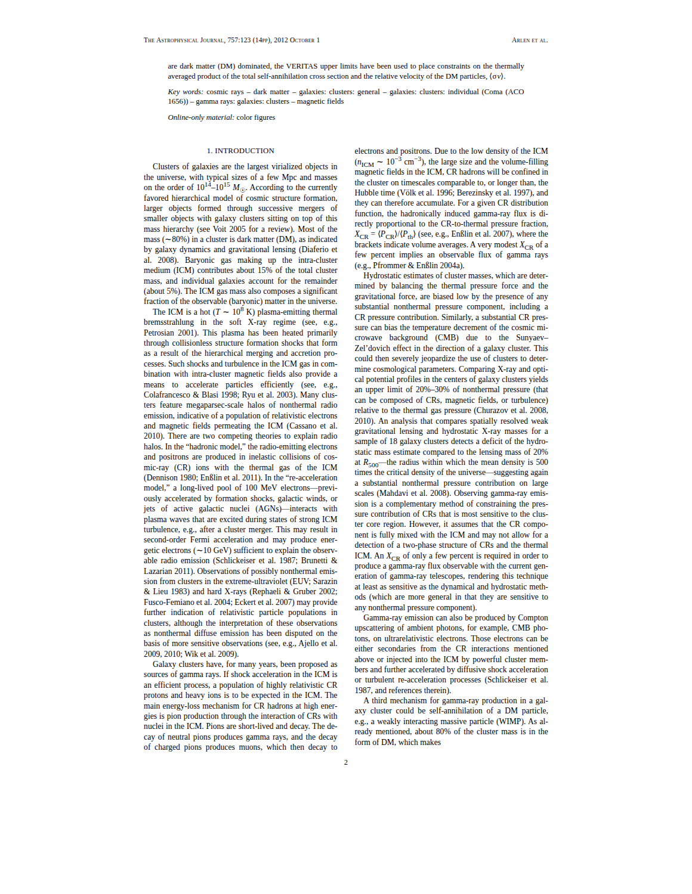The Astrophysical Journal, 757:123 (14pp), 2012 October 1
Arlen et al.
are dark matter (DM) dominated, the VERITAS upper limits have been used to place constraints on the thermally averaged product of the total self-annihilation cross section and the relative velocity of the DM particles, ⟨σ v⟩.
Key words: cosmic rays – dark matter – galaxies: clusters: general – galaxies: clusters: individual (Coma (ACO 1656)) – gamma rays: galaxies: clusters – magnetic fields
Online-only material: color figures
1. INTRODUCTION
Clusters of galaxies are the largest virialized objects in the universe, with typical sizes of a few Mpc and masses on the order of 1014–1015 M☉. According to the currently favored hierarchical model of cosmic structure formation, larger objects formed through successive mergers of smaller objects with galaxy clusters sitting on top of this mass hierarchy (see Voit 2005 for a review). Most of the mass (∼80%) in a cluster is dark matter (DM), as indicated by galaxy dynamics and gravitational lensing (Diaferio et al. 2008). Baryonic gas making up the intra-cluster medium (ICM) contributes about 15% of the total cluster mass, and individual galaxies account for the remainder (about 5%). The ICM gas mass also composes a significant fraction of the observable (baryonic) matter in the universe.
The ICM is a hot (T ∼ 108 K) plasma-emitting thermal bremsstrahlung in the soft X-ray regime (see, e.g., Petrosian 2001). This plasma has been heated primarily through collisionless structure formation shocks that form as a result of the hierarchical merging and accretion processes. Such shocks and turbulence in the ICM gas in combination with intra-cluster magnetic fields also provide a means to accelerate particles efficiently (see, e.g., Colafrancesco & Blasi 1998; Ryu et al. 2003). Many clusters feature megaparsec-scale halos of nonthermal radio emission, indicative of a population of relativistic electrons and magnetic fields permeating the ICM (Cassano et al. 2010). There are two competing theories to explain radio halos. In the “hadronic model,” the radio-emitting electrons and positrons are produced in inelastic collisions of cosmic-ray (CR) ions with the thermal gas of the ICM (Dennison 1980; Enßlin et al. 2011). In the “re-acceleration model,” a long-lived pool of 100 MeV electrons—previously accelerated by formation shocks, galactic winds, or jets of active galactic nuclei (AGNs)—interacts with plasma waves that are excited during states of strong ICM turbulence, e.g., after a cluster merger. This may result in second-order Fermi acceleration and may produce energetic electrons (∼10 GeV) sufficient to explain the observable radio emission (Schlickeiser et al. 1987; Brunetti & Lazarian 2011). Observations of possibly nonthermal emission from clusters in the extreme-ultraviolet (EUV; Sarazin & Lieu 1983) and hard X-rays (Rephaeli & Gruber 2002; Fusco-Femiano et al. 2004; Eckert et al. 2007) may provide further indication of relativistic particle populations in clusters, although the interpretation of these observations as nonthermal diffuse emission has been disputed on the basis of more sensitive observations (see, e.g., Ajello et al. 2009, 2010; Wik et al. 2009).
Galaxy clusters have, for many years, been proposed as sources of gamma rays. If shock acceleration in the ICM is an efficient process, a population of highly relativistic CR protons and heavy ions is to be expected in the ICM. The main energy-loss mechanism for CR hadrons at high energies is pion production through the interaction of CRs with nuclei in the ICM. Pions are short-lived and decay. The decay of neutral pions produces gamma rays, and the decay of charged pions produces muons, which then decay to electrons and positrons. Due to the low density of the ICM (nICM ∼ 10−3 cm−3), the large size and the volume-filling magnetic fields in the ICM, CR hadrons will be confined in the cluster on timescales comparable to, or longer than, the Hubble time (Völk et al. 1996; Berezinsky et al. 1997), and they can therefore accumulate. For a given CR distribution function, the hadronically induced gamma-ray flux is directly proportional to the CR-to-thermal pressure fraction, XCR = ⟨PCR⟩/⟨Pth⟩ (see, e.g., Enßlin et al. 2007), where the brackets indicate volume averages. A very modest XCR of a few percent implies an observable flux of gamma rays (e.g., Pfrommer & Enßlin 2004a).
Hydrostatic estimates of cluster masses, which are determined by balancing the thermal pressure force and the gravitational force, are biased low by the presence of any substantial nonthermal pressure component, including a CR pressure contribution. Similarly, a substantial CR pressure can bias the temperature decrement of the cosmic microwave background (CMB) due to the Sunyaev–Zel’dovich effect in the direction of a galaxy cluster. This could then severely jeopardize the use of clusters to determine cosmological parameters. Comparing X-ray and optical potential profiles in the centers of galaxy clusters yields an upper limit of 20%–30% of nonthermal pressure (that can be composed of CRs, magnetic fields, or turbulence) relative to the thermal gas pressure (Churazov et al. 2008, 2010). An analysis that compares spatially resolved weak gravitational lensing and hydrostatic X-ray masses for a sample of 18 galaxy clusters detects a deficit of the hydrostatic mass estimate compared to the lensing mass of 20% at R500—the radius within which the mean density is 500 times the critical density of the universe—suggesting again a substantial nonthermal pressure contribution on large scales (Mahdavi et al. 2008). Observing gamma-ray emission is a complementary method of constraining the pressure contribution of CRs that is most sensitive to the cluster core region. However, it assumes that the CR component is fully mixed with the ICM and may not allow for a detection of a two-phase structure of CRs and the thermal ICM. An XCR of only a few percent is required in order to produce a gamma-ray flux observable with the current generation of gamma-ray telescopes, rendering this technique at least as sensitive as the dynamical and hydrostatic methods (which are more general in that they are sensitive to any nonthermal pressure component).
Gamma-ray emission can also be produced by Compton upscattering of ambient photons, for example, CMB photons, on ultrarelativistic electrons. Those electrons can be either secondaries from the CR interactions mentioned above or injected into the ICM by powerful cluster members and further accelerated by diffusive shock acceleration or turbulent re-acceleration processes (Schlickeiser et al. 1987, and references therein).
A third mechanism for gamma-ray production in a galaxy cluster could be self-annihilation of a DM particle, e.g., a weakly interacting massive particle (WIMP). As already mentioned, about 80% of the cluster mass is in the form of DM, which makes
2